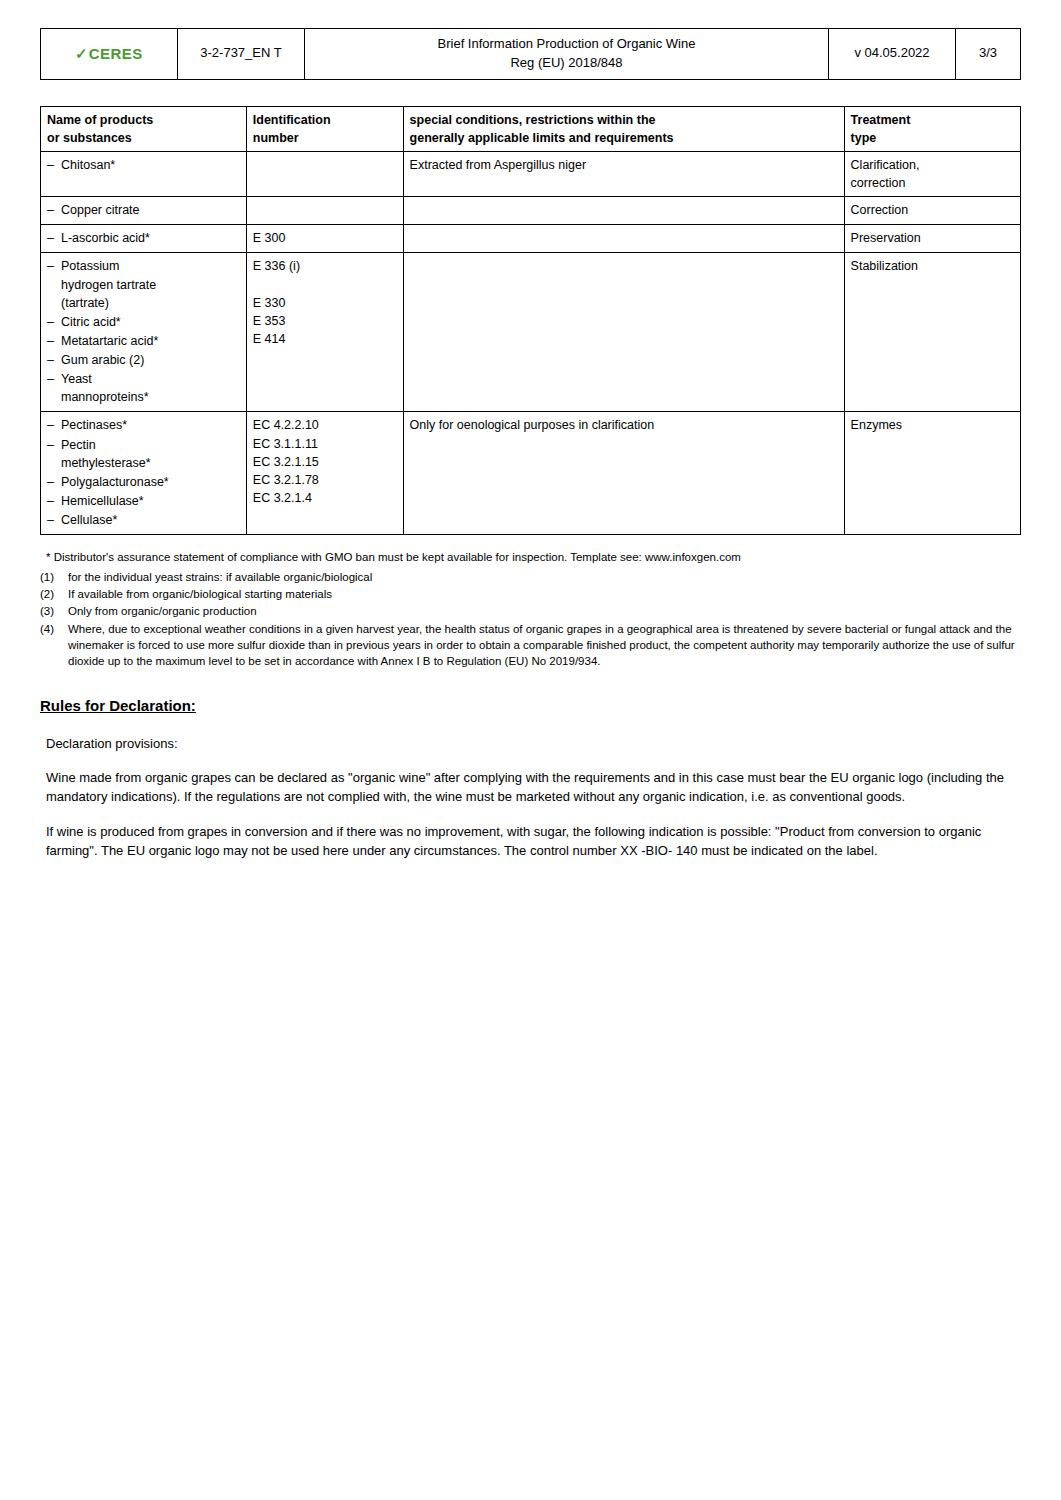| ✓ CERES | 3-2-737_EN T | Brief Information Production of Organic Wine Reg (EU) 2018/848 | v 04.05.2022 | 3/3 |
| Name of products or substances | Identification number | special conditions, restrictions within the generally applicable limits and requirements | Treatment type |
| --- | --- | --- | --- |
| Chitosan* | | Extracted from Aspergillus niger | Clarification, correction |
| Copper citrate | | | Correction |
| L-ascorbic acid* | E 300 | | Preservation |
| Potassium hydrogen tartrate (tartrate) Citric acid* Metatartaric acid* Gum arabic (2) Yeast mannoproteins* | E 336 (i) E 330 E 353 E 414 | | Stabilization |
| Pectinases* Pectin methylesterase* Polygalacturonase* Hemicellulase* Cellulase* | EC 4.2.2.10 EC 3.1.1.11 EC 3.2.1.15 EC 3.2.1.78 EC 3.2.1.4 | Only for oenological purposes in clarification | Enzymes |
* Distributor's assurance statement of compliance with GMO ban must be kept available for inspection. Template see: www.infoxgen.com
for the individual yeast strains: if available organic/biological
If available from organic/biological starting materials
Only from organic/organic production
Where, due to exceptional weather conditions in a given harvest year, the health status of organic grapes in a geographical area is threatened by severe bacterial or fungal attack and the winemaker is forced to use more sulfur dioxide than in previous years in order to obtain a comparable finished product, the competent authority may temporarily authorize the use of sulfur dioxide up to the maximum level to be set in accordance with Annex I B to Regulation (EU) No 2019/934.
Rules for Declaration:
Declaration provisions:
Wine made from organic grapes can be declared as "organic wine" after complying with the requirements and in this case must bear the EU organic logo (including the mandatory indications). If the regulations are not complied with, the wine must be marketed without any organic indication, i.e. as conventional goods.
If wine is produced from grapes in conversion and if there was no improvement, with sugar, the following indication is possible: "Product from conversion to organic farming". The EU organic logo may not be used here under any circumstances. The control number XX -BIO- 140 must be indicated on the label.